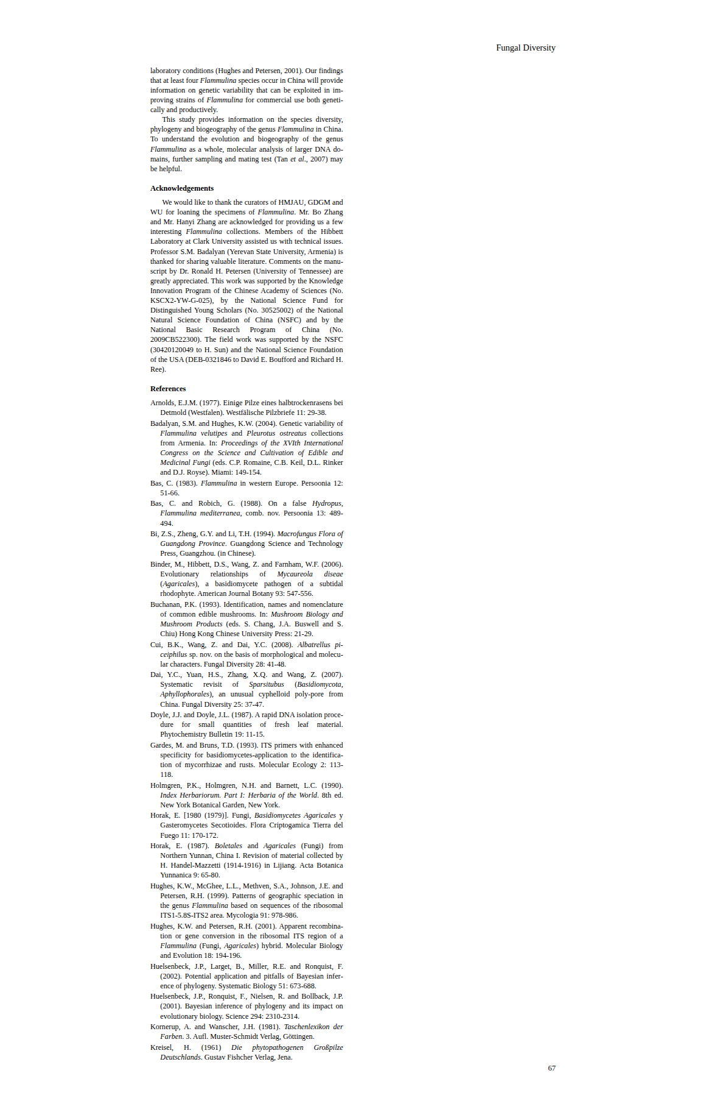Fungal Diversity
laboratory conditions (Hughes and Petersen, 2001). Our findings that at least four Flammulina species occur in China will provide information on genetic variability that can be exploited in improving strains of Flammulina for commercial use both genetically and productively.
This study provides information on the species diversity, phylogeny and biogeography of the genus Flammulina in China. To understand the evolution and biogeography of the genus Flammulina as a whole, molecular analysis of larger DNA domains, further sampling and mating test (Tan et al., 2007) may be helpful.
Acknowledgements
We would like to thank the curators of HMJAU, GDGM and WU for loaning the specimens of Flammulina. Mr. Bo Zhang and Mr. Hanyi Zhang are acknowledged for providing us a few interesting Flammulina collections. Members of the Hibbett Laboratory at Clark University assisted us with technical issues. Professor S.M. Badalyan (Yerevan State University, Armenia) is thanked for sharing valuable literature. Comments on the manuscript by Dr. Ronald H. Petersen (University of Tennessee) are greatly appreciated. This work was supported by the Knowledge Innovation Program of the Chinese Academy of Sciences (No. KSCX2-YW-G-025), by the National Science Fund for Distinguished Young Scholars (No. 30525002) of the National Natural Science Foundation of China (NSFC) and by the National Basic Research Program of China (No. 2009CB522300). The field work was supported by the NSFC (30420120049 to H. Sun) and the National Science Foundation of the USA (DEB-0321846 to David E. Boufford and Richard H. Ree).
References
Arnolds, E.J.M. (1977). Einige Pilze eines halbtrockenrasens bei Detmold (Westfalen). Westfälische Pilzbriefe 11: 29-38.
Badalyan, S.M. and Hughes, K.W. (2004). Genetic variability of Flammulina velutipes and Pleurotus ostreatus collections from Armenia. In: Proceedings of the XVIth International Congress on the Science and Cultivation of Edible and Medicinal Fungi (eds. C.P. Romaine, C.B. Keil, D.L. Rinker and D.J. Royse). Miami: 149-154.
Bas, C. (1983). Flammulina in western Europe. Persoonia 12: 51-66.
Bas, C. and Robich, G. (1988). On a false Hydropus, Flammulina mediterranea, comb. nov. Persoonia 13: 489-494.
Bi, Z.S., Zheng, G.Y. and Li, T.H. (1994). Macrofungus Flora of Guangdong Province. Guangdong Science and Technology Press, Guangzhou. (in Chinese).
Binder, M., Hibbett, D.S., Wang, Z. and Farnham, W.F. (2006). Evolutionary relationships of Mycaureola diseae (Agaricales), a basidiomycete pathogen of a subtidal rhodophyte. American Journal Botany 93: 547-556.
Buchanan, P.K. (1993). Identification, names and nomenclature of common edible mushrooms. In: Mushroom Biology and Mushroom Products (eds. S. Chang, J.A. Buswell and S. Chiu) Hong Kong Chinese University Press: 21-29.
Cui, B.K., Wang, Z. and Dai, Y.C. (2008). Albatrellus piceiphilus sp. nov. on the basis of morphological and molecular characters. Fungal Diversity 28: 41-48.
Dai, Y.C., Yuan, H.S., Zhang, X.Q. and Wang, Z. (2007). Systematic revisit of Sparsitubus (Basidiomycota, Aphyllophorales), an unusual cyphelloid poly-pore from China. Fungal Diversity 25: 37-47.
Doyle, J.J. and Doyle, J.L. (1987). A rapid DNA isolation procedure for small quantities of fresh leaf material. Phytochemistry Bulletin 19: 11-15.
Gardes, M. and Bruns, T.D. (1993). ITS primers with enhanced specificity for basidiomycetes-application to the identification of mycorrhizae and rusts. Molecular Ecology 2: 113-118.
Holmgren, P.K., Holmgren, N.H. and Barnett, L.C. (1990). Index Herbariorum. Part I: Herbaria of the World. 8th ed. New York Botanical Garden, New York.
Horak, E. [1980 (1979)]. Fungi, Basidiomycetes Agaricales y Gasteromycetes Secotioides. Flora Criptogamica Tierra del Fuego 11: 170-172.
Horak, E. (1987). Boletales and Agaricales (Fungi) from Northern Yunnan, China I. Revision of material collected by H. Handel-Mazzetti (1914-1916) in Lijiang. Acta Botanica Yunnanica 9: 65-80.
Hughes, K.W., McGhee, L.L., Methven, S.A., Johnson, J.E. and Petersen, R.H. (1999). Patterns of geographic speciation in the genus Flammulina based on sequences of the ribosomal ITS1-5.8S-ITS2 area. Mycologia 91: 978-986.
Hughes, K.W. and Petersen, R.H. (2001). Apparent recombination or gene conversion in the ribosomal ITS region of a Flammulina (Fungi, Agaricales) hybrid. Molecular Biology and Evolution 18: 194-196.
Huelsenbeck, J.P., Larget, B., Miller, R.E. and Ronquist, F. (2002). Potential application and pitfalls of Bayesian inference of phylogeny. Systematic Biology 51: 673-688.
Huelsenbeck, J.P., Ronquist, F., Nielsen, R. and Bollback, J.P. (2001). Bayesian inference of phylogeny and its impact on evolutionary biology. Science 294: 2310-2314.
Kornerup, A. and Wanscher, J.H. (1981). Taschenlexikon der Farben. 3. Aufl. Muster-Schmidt Verlag, Göttingen.
Kreisel, H. (1961) Die phytopathogenen Großpilze Deutschlands. Gustav Fishcher Verlag, Jena.
67